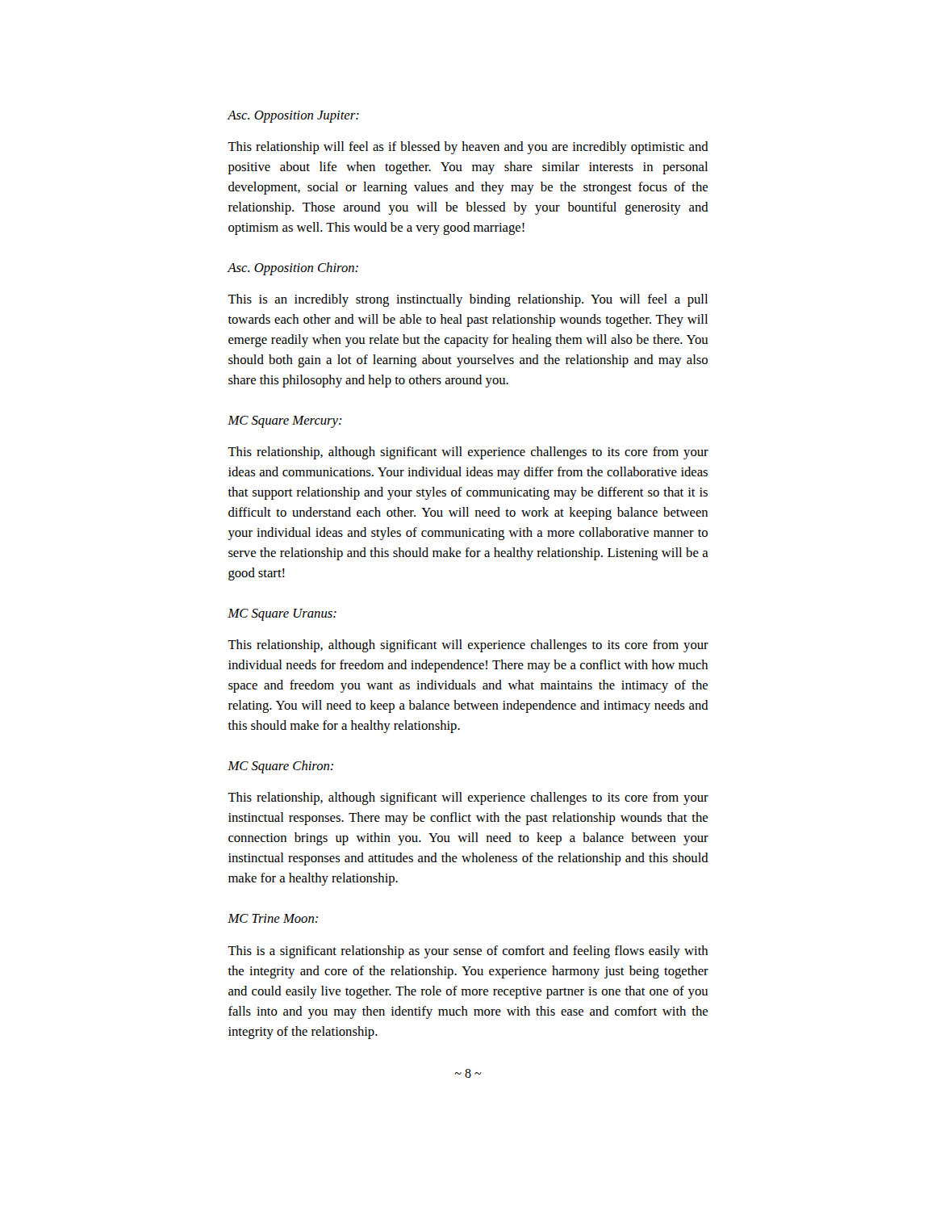Asc. Opposition Jupiter:
This relationship will feel as if blessed by heaven and you are incredibly optimistic and positive about life when together. You may share similar interests in personal development, social or learning values and they may be the strongest focus of the relationship. Those around you will be blessed by your bountiful generosity and optimism as well. This would be a very good marriage!
Asc. Opposition Chiron:
This is an incredibly strong instinctually binding relationship. You will feel a pull towards each other and will be able to heal past relationship wounds together. They will emerge readily when you relate but the capacity for healing them will also be there. You should both gain a lot of learning about yourselves and the relationship and may also share this philosophy and help to others around you.
MC Square Mercury:
This relationship, although significant will experience challenges to its core from your ideas and communications. Your individual ideas may differ from the collaborative ideas that support relationship and your styles of communicating may be different so that it is difficult to understand each other. You will need to work at keeping balance between your individual ideas and styles of communicating with a more collaborative manner to serve the relationship and this should make for a healthy relationship. Listening will be a good start!
MC Square Uranus:
This relationship, although significant will experience challenges to its core from your individual needs for freedom and independence! There may be a conflict with how much space and freedom you want as individuals and what maintains the intimacy of the relating. You will need to keep a balance between independence and intimacy needs and this should make for a healthy relationship.
MC Square Chiron:
This relationship, although significant will experience challenges to its core from your instinctual responses. There may be conflict with the past relationship wounds that the connection brings up within you. You will need to keep a balance between your instinctual responses and attitudes and the wholeness of the relationship and this should make for a healthy relationship.
MC Trine Moon:
This is a significant relationship as your sense of comfort and feeling flows easily with the integrity and core of the relationship. You experience harmony just being together and could easily live together. The role of more receptive partner is one that one of you falls into and you may then identify much more with this ease and comfort with the integrity of the relationship.
~ 8 ~